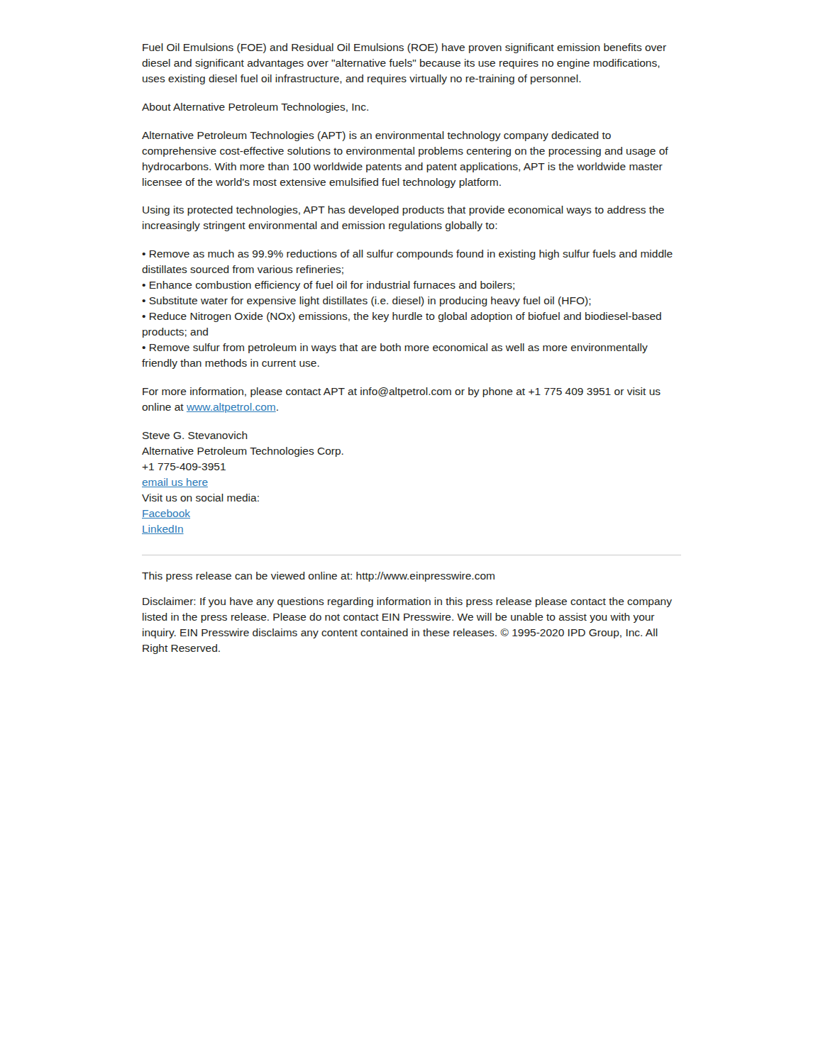Fuel Oil Emulsions (FOE) and Residual Oil Emulsions (ROE) have proven significant emission benefits over diesel and significant advantages over "alternative fuels" because its use requires no engine modifications, uses existing diesel fuel oil infrastructure, and requires virtually no re-training of personnel.
About Alternative Petroleum Technologies, Inc.
Alternative Petroleum Technologies (APT) is an environmental technology company dedicated to comprehensive cost-effective solutions to environmental problems centering on the processing and usage of hydrocarbons. With more than 100 worldwide patents and patent applications, APT is the worldwide master licensee of the world's most extensive emulsified fuel technology platform.
Using its protected technologies, APT has developed products that provide economical ways to address the increasingly stringent environmental and emission regulations globally to:
Remove as much as 99.9% reductions of all sulfur compounds found in existing high sulfur fuels and middle distillates sourced from various refineries;
Enhance combustion efficiency of fuel oil for industrial furnaces and boilers;
Substitute water for expensive light distillates (i.e. diesel) in producing heavy fuel oil (HFO);
Reduce Nitrogen Oxide (NOx) emissions, the key hurdle to global adoption of biofuel and biodiesel-based products; and
Remove sulfur from petroleum in ways that are both more economical as well as more environmentally friendly than methods in current use.
For more information, please contact APT at info@altpetrol.com or by phone at +1 775 409 3951 or visit us online at www.altpetrol.com.
Steve G. Stevanovich
Alternative Petroleum Technologies Corp.
+1 775-409-3951
email us here
Visit us on social media:
Facebook
LinkedIn
This press release can be viewed online at: http://www.einpresswire.com
Disclaimer: If you have any questions regarding information in this press release please contact the company listed in the press release. Please do not contact EIN Presswire. We will be unable to assist you with your inquiry. EIN Presswire disclaims any content contained in these releases. © 1995-2020 IPD Group, Inc. All Right Reserved.